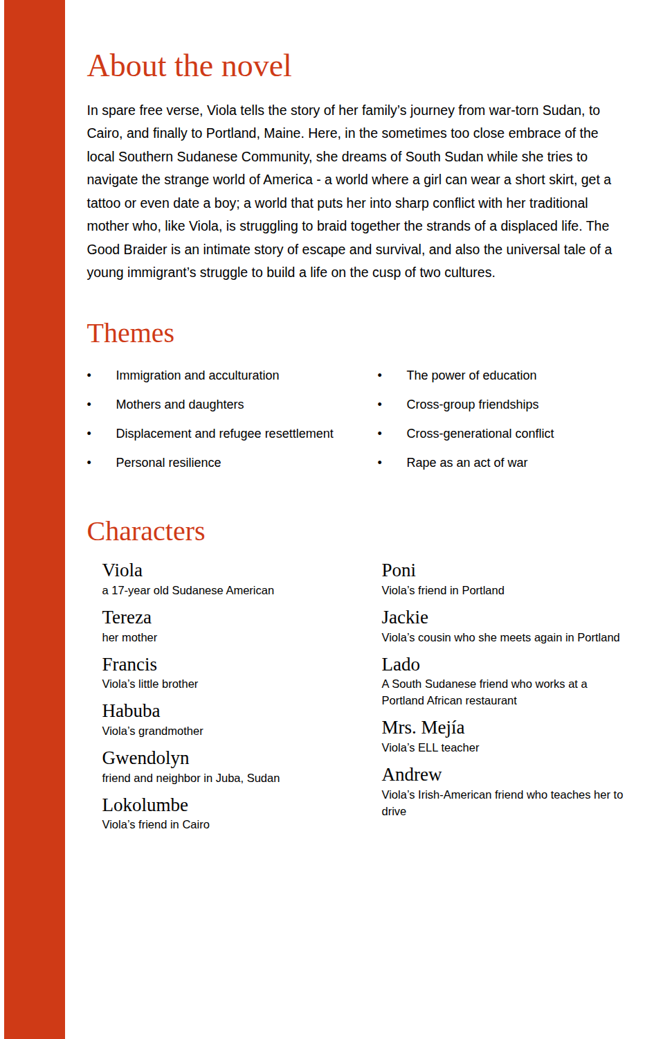About the novel
In spare free verse, Viola tells the story of her family’s journey from war-torn Sudan, to Cairo, and finally to Portland, Maine. Here, in the sometimes too close embrace of the local Southern Sudanese Community, she dreams of South Sudan while she tries to navigate the strange world of America - a world where a girl can wear a short skirt, get a tattoo or even date a boy; a world that puts her into sharp conflict with her traditional mother who, like Viola, is struggling to braid together the strands of a displaced life. The Good Braider is an intimate story of escape and survival, and also the universal tale of a young immigrant’s struggle to build a life on the cusp of two cultures.
Themes
Immigration and acculturation
Mothers and daughters
Displacement and refugee resettlement
Personal resilience
The power of education
Cross-group friendships
Cross-generational conflict
Rape as an act of war
Characters
Viola
a 17-year old Sudanese American
Tereza
her mother
Francis
Viola’s little brother
Habuba
Viola’s grandmother
Gwendolyn
friend and neighbor in Juba, Sudan
Lokolumbe
Viola’s friend in Cairo
Poni
Viola’s friend in Portland
Jackie
Viola’s cousin who she meets again in Portland
Lado
A South Sudanese friend who works at a Portland African restaurant
Mrs. Mejía
Viola’s ELL teacher
Andrew
Viola’s Irish-American friend who teaches her to drive